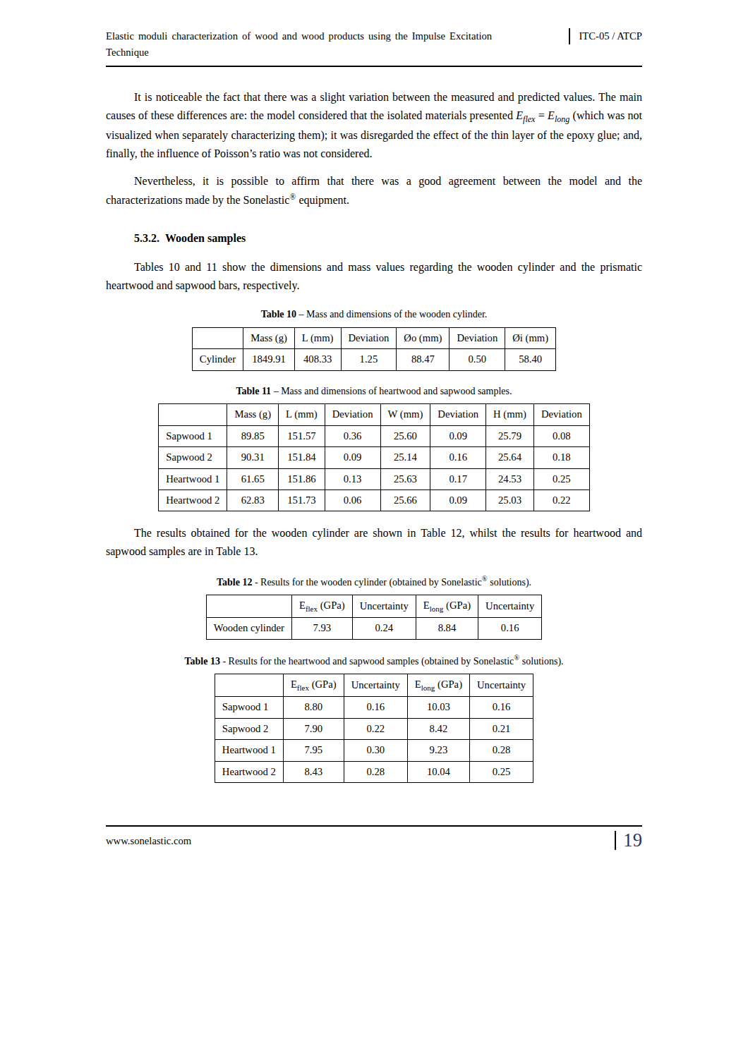Elastic moduli characterization of wood and wood products using the Impulse Excitation Technique
ITC-05 / ATCP
It is noticeable the fact that there was a slight variation between the measured and predicted values. The main causes of these differences are: the model considered that the isolated materials presented Eflex = Elong (which was not visualized when separately characterizing them); it was disregarded the effect of the thin layer of the epoxy glue; and, finally, the influence of Poisson’s ratio was not considered.
Nevertheless, it is possible to affirm that there was a good agreement between the model and the characterizations made by the Sonelastic® equipment.
5.3.2. Wooden samples
Tables 10 and 11 show the dimensions and mass values regarding the wooden cylinder and the prismatic heartwood and sapwood bars, respectively.
Table 10 – Mass and dimensions of the wooden cylinder.
| | Mass (g) | L (mm) | Deviation | Øo (mm) | Deviation | Øi (mm) |
| --- | --- | --- | --- | --- | --- | --- |
| Cylinder | 1849.91 | 408.33 | 1.25 | 88.47 | 0.50 | 58.40 |
Table 11 – Mass and dimensions of heartwood and sapwood samples.
| | Mass (g) | L (mm) | Deviation | W (mm) | Deviation | H (mm) | Deviation |
| --- | --- | --- | --- | --- | --- | --- | --- |
| Sapwood 1 | 89.85 | 151.57 | 0.36 | 25.60 | 0.09 | 25.79 | 0.08 |
| Sapwood 2 | 90.31 | 151.84 | 0.09 | 25.14 | 0.16 | 25.64 | 0.18 |
| Heartwood 1 | 61.65 | 151.86 | 0.13 | 25.63 | 0.17 | 24.53 | 0.25 |
| Heartwood 2 | 62.83 | 151.73 | 0.06 | 25.66 | 0.09 | 25.03 | 0.22 |
The results obtained for the wooden cylinder are shown in Table 12, whilst the results for heartwood and sapwood samples are in Table 13.
Table 12 - Results for the wooden cylinder (obtained by Sonelastic® solutions).
| | E flex (GPa) | Uncertainty | E long (GPa) | Uncertainty |
| --- | --- | --- | --- | --- |
| Wooden cylinder | 7.93 | 0.24 | 8.84 | 0.16 |
Table 13 - Results for the heartwood and sapwood samples (obtained by Sonelastic® solutions).
| | E flex (GPa) | Uncertainty | E long (GPa) | Uncertainty |
| --- | --- | --- | --- | --- |
| Sapwood 1 | 8.80 | 0.16 | 10.03 | 0.16 |
| Sapwood 2 | 7.90 | 0.22 | 8.42 | 0.21 |
| Heartwood 1 | 7.95 | 0.30 | 9.23 | 0.28 |
| Heartwood 2 | 8.43 | 0.28 | 10.04 | 0.25 |
www.sonelastic.com 19